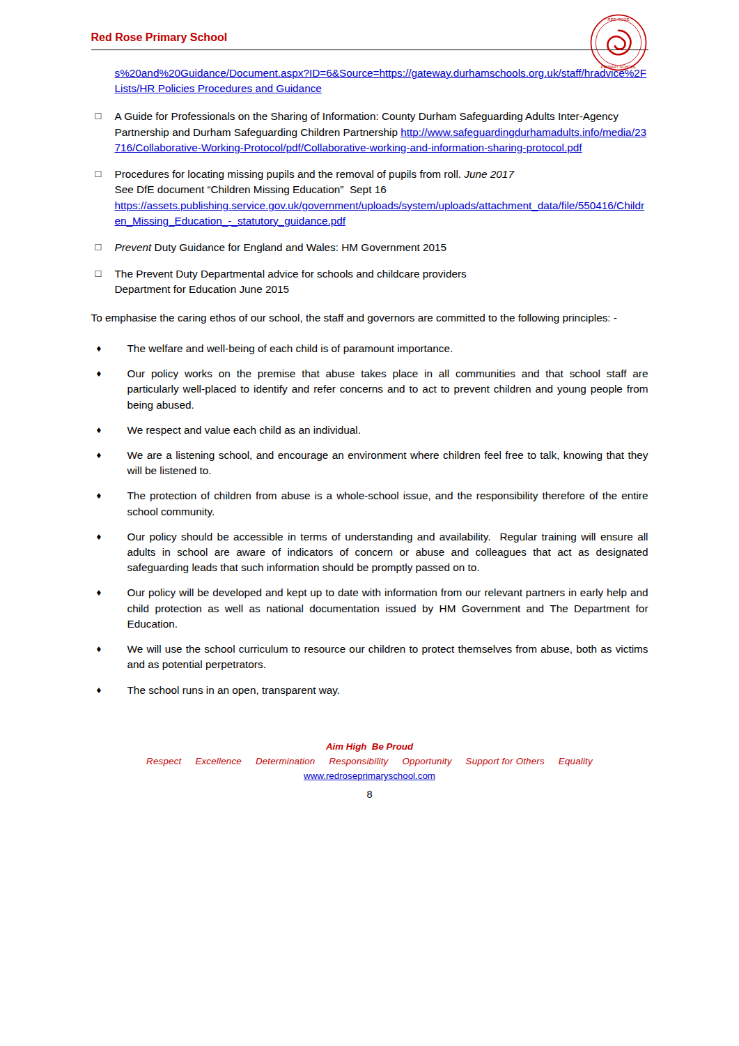RED ROSE PRIMARY SCHOOL
Red Rose Primary School
s%20and%20Guidance/Document.aspx?ID=6&Source=https://gateway.durhamschools.org.uk/staff/hradvice%2FLists/HR Policies Procedures and Guidance
A Guide for Professionals on the Sharing of Information: County Durham Safeguarding Adults Inter-Agency Partnership and Durham Safeguarding Children Partnership http://www.safeguardingdurhamadults.info/media/23716/Collaborative-Working-Protocol/pdf/Collaborative-working-and-information-sharing-protocol.pdf
Procedures for locating missing pupils and the removal of pupils from roll. June 2017
See DfE document “Children Missing Education” Sept 16
https://assets.publishing.service.gov.uk/government/uploads/system/uploads/attachment_data/file/550416/Children_Missing_Education_-_statutory_guidance.pdf
Prevent Duty Guidance for England and Wales: HM Government 2015
The Prevent Duty Departmental advice for schools and childcare providers
Department for Education June 2015
To emphasise the caring ethos of our school, the staff and governors are committed to the following principles: -
The welfare and well-being of each child is of paramount importance.
Our policy works on the premise that abuse takes place in all communities and that school staff are particularly well-placed to identify and refer concerns and to act to prevent children and young people from being abused.
We respect and value each child as an individual.
We are a listening school, and encourage an environment where children feel free to talk, knowing that they will be listened to.
The protection of children from abuse is a whole-school issue, and the responsibility therefore of the entire school community.
Our policy should be accessible in terms of understanding and availability. Regular training will ensure all adults in school are aware of indicators of concern or abuse and colleagues that act as designated safeguarding leads that such information should be promptly passed on to.
Our policy will be developed and kept up to date with information from our relevant partners in early help and child protection as well as national documentation issued by HM Government and The Department for Education.
We will use the school curriculum to resource our children to protect themselves from abuse, both as victims and as potential perpetrators.
The school runs in an open, transparent way.
Aim High Be Proud
Respect Excellence Determination Responsibility Opportunity Support for Others Equality
www.redroseprimaryschool.com
8